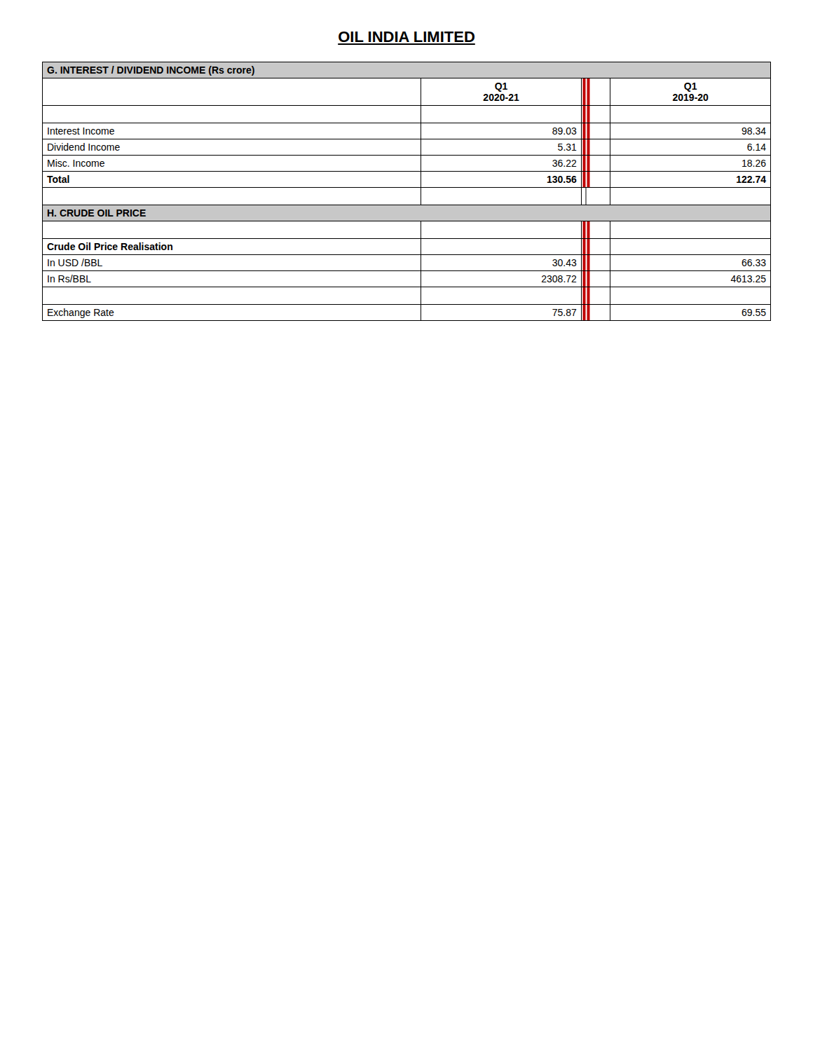OIL INDIA LIMITED
| G. INTEREST / DIVIDEND INCOME (Rs crore) |
| | Q1 2020-21 | | Q1 2019-20 |
| Interest Income | 89.03 | | 98.34 |
| Dividend Income | 5.31 | | 6.14 |
| Misc. Income | 36.22 | | 18.26 |
| Total | 130.56 | | 122.74 |
| H. CRUDE OIL PRICE |
| Crude Oil Price Realisation | | | |
| In USD /BBL | 30.43 | | 66.33 |
| In Rs/BBL | 2308.72 | | 4613.25 |
| Exchange Rate | 75.87 | | 69.55 |